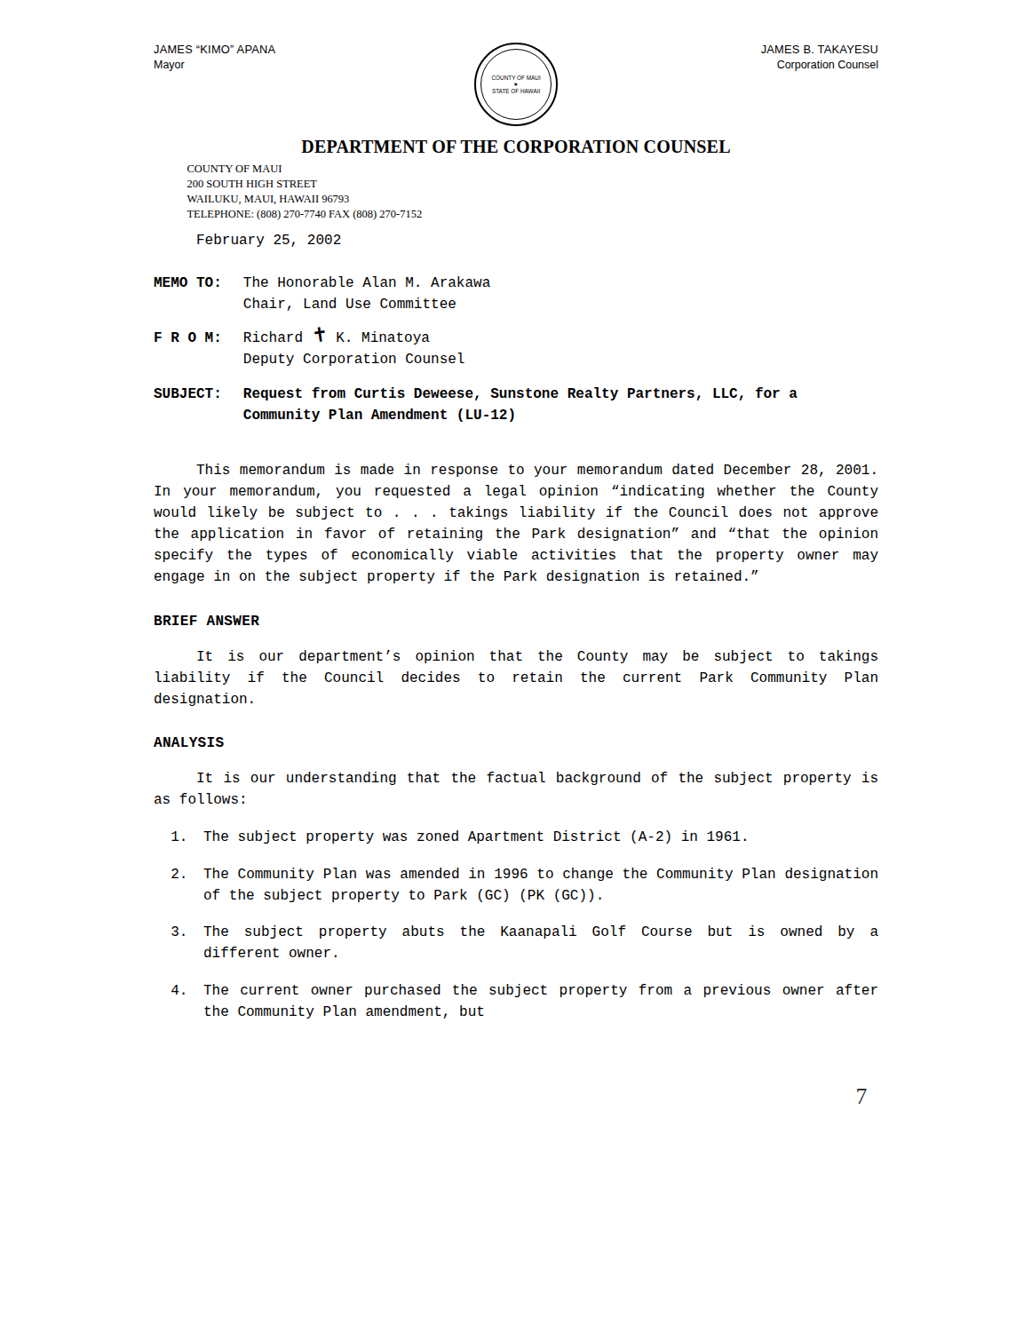JAMES “KIMO” APANA
Mayor
COUNTY OF MAUI
★
STATE OF HAWAII
JAMES B. TAKAYESU
Corporation Counsel
DEPARTMENT OF THE CORPORATION COUNSEL
COUNTY OF MAUI
200 SOUTH HIGH STREET
WAILUKU, MAUI, HAWAII 96793
TELEPHONE: (808) 270-7740 FAX (808) 270-7152
February 25, 2002
| MEMO TO: | The Honorable Alan M. Arakawa Chair, Land Use Committee |
| F R O M: | Richard ✝ K. Minatoya Deputy Corporation Counsel |
| SUBJECT: | Request from Curtis Deweese, Sunstone Realty Partners, LLC, for a Community Plan Amendment (LU-12) |
This memorandum is made in response to your memorandum dated December 28, 2001. In your memorandum, you requested a legal opinion “indicating whether the County would likely be subject to . . . takings liability if the Council does not approve the application in favor of retaining the Park designation” and “that the opinion specify the types of economically viable activities that the property owner may engage in on the subject property if the Park designation is retained.”
BRIEF ANSWER
It is our department’s opinion that the County may be subject to takings liability if the Council decides to retain the current Park Community Plan designation.
ANALYSIS
It is our understanding that the factual background of the subject property is as follows:
The subject property was zoned Apartment District (A-2) in 1961.
The Community Plan was amended in 1996 to change the Community Plan designation of the subject property to Park (GC) (PK (GC)).
The subject property abuts the Kaanapali Golf Course but is owned by a different owner.
The current owner purchased the subject property from a previous owner after the Community Plan amendment, but
7